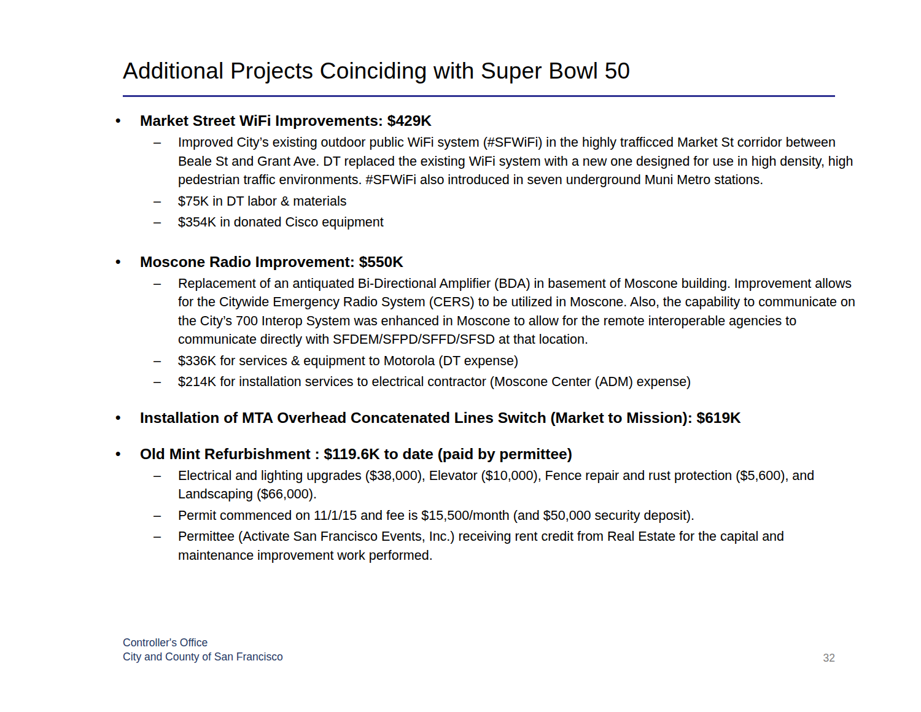Additional Projects Coinciding with Super Bowl 50
•Market Street WiFi Improvements: $429K
–Improved City’s existing outdoor public WiFi system (#SFWiFi) in the highly trafficced Market St corridor between Beale St and Grant Ave. DT replaced the existing WiFi system with a new one designed for use in high density, high pedestrian traffic environments. #SFWiFi also introduced in seven underground Muni Metro stations.
–$75K in DT labor & materials
–$354K in donated Cisco equipment
•Moscone Radio Improvement: $550K
–Replacement of an antiquated Bi-Directional Amplifier (BDA) in basement of Moscone building. Improvement allows for the Citywide Emergency Radio System (CERS) to be utilized in Moscone. Also, the capability to communicate on the City’s 700 Interop System was enhanced in Moscone to allow for the remote interoperable agencies to communicate directly with SFDEM/SFPD/SFFD/SFSD at that location.
–$336K for services & equipment to Motorola (DT expense)
–$214K for installation services to electrical contractor (Moscone Center (ADM) expense)
•Installation of MTA Overhead Concatenated Lines Switch (Market to Mission): $619K
•Old Mint Refurbishment : $119.6K to date (paid by permittee)
–Electrical and lighting upgrades ($38,000), Elevator ($10,000), Fence repair and rust protection ($5,600), and Landscaping ($66,000).
–Permit commenced on 11/1/15 and fee is $15,500/month (and $50,000 security deposit).
–Permittee (Activate San Francisco Events, Inc.) receiving rent credit from Real Estate for the capital and maintenance improvement work performed.
Controller's Office
City and County of San Francisco
32